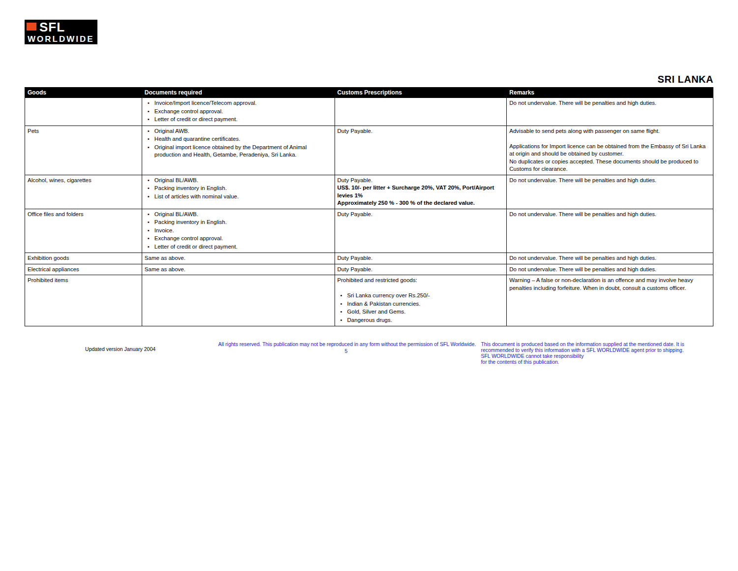SFL
WORLDWIDE
SRI LANKA
| Goods | Documents required | Customs Prescriptions | Remarks |
| --- | --- | --- | --- |
| | Invoice/Import licence/Telecom approval. Exchange control approval. Letter of credit or direct payment. | | Do not undervalue. There will be penalties and high duties. |
| Pets | Original AWB. Health and quarantine certificates. Original import licence obtained by the Department of Animal production and Health, Getambe, Peradeniya, Sri Lanka. | Duty Payable. | Advisable to send pets along with passenger on same flight. Applications for Import licence can be obtained from the Embassy of Sri Lanka at origin and should be obtained by customer. No duplicates or copies accepted. These documents should be produced to Customs for clearance. |
| Alcohol, wines, cigarettes | Original BL/AWB. Packing inventory in English. List of articles with nominal value. | Duty Payable. US$. 10/- per litter + Surcharge 20%, VAT 20%, Port/Airport levies 1% Approximately 250 % - 300 % of the declared value. | Do not undervalue. There will be penalties and high duties. |
| Office files and folders | Original BL/AWB. Packing inventory in English. Invoice. Exchange control approval. Letter of credit or direct payment. | Duty Payable. | Do not undervalue. There will be penalties and high duties. |
| Exhibition goods | Same as above. | Duty Payable. | Do not undervalue. There will be penalties and high duties. |
| Electrical appliances | Same as above. | Duty Payable. | Do not undervalue. There will be penalties and high duties. |
| Prohibited items | | Prohibited and restricted goods: Sri Lanka currency over Rs.250/- Indian & Pakistan currencies. Gold, Silver and Gems. Dangerous drugs. | Warning – A false or non-declaration is an offence and may involve heavy penalties including forfeiture. When in doubt, consult a customs officer. |
Updated version January 2004
All rights reserved. This publication may not be reproduced in any form without the permission of SFL Worldwide.
5
This document is produced based on the information supplied at the mentioned date. It is recommended to verify this information with a SFL WORLDWIDE agent prior to shipping.
SFL WORLDWIDE cannot take responsibility
for the contents of this publication.